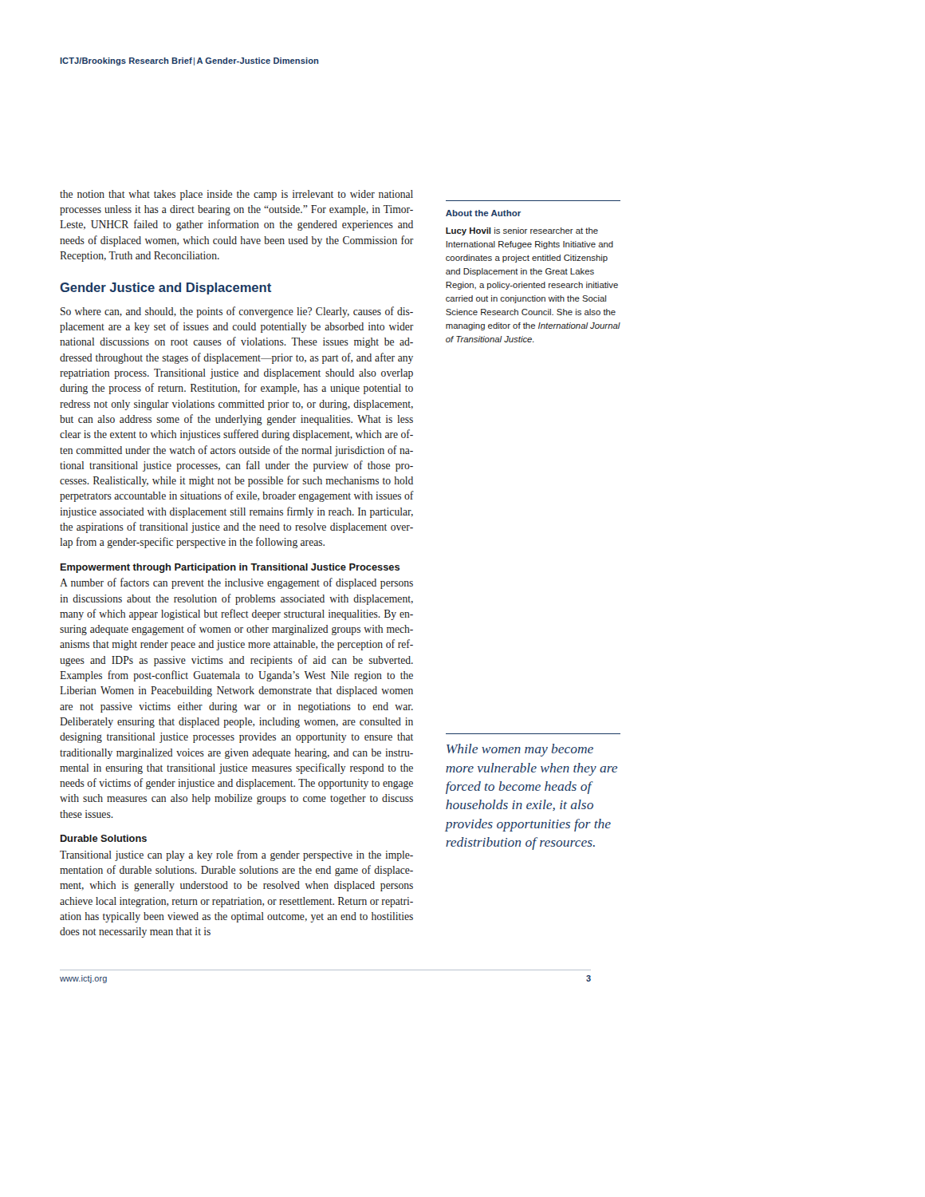ICTJ/Brookings Research Brief|A Gender-Justice Dimension
the notion that what takes place inside the camp is irrelevant to wider national processes unless it has a direct bearing on the “outside.” For example, in Timor-Leste, UNHCR failed to gather information on the gendered experiences and needs of displaced women, which could have been used by the Commission for Reception, Truth and Reconciliation.
Gender Justice and Displacement
So where can, and should, the points of convergence lie? Clearly, causes of displacement are a key set of issues and could potentially be absorbed into wider national discussions on root causes of violations. These issues might be addressed throughout the stages of displacement—prior to, as part of, and after any repatriation process. Transitional justice and displacement should also overlap during the process of return. Restitution, for example, has a unique potential to redress not only singular violations committed prior to, or during, displacement, but can also address some of the underlying gender inequalities. What is less clear is the extent to which injustices suffered during displacement, which are often committed under the watch of actors outside of the normal jurisdiction of national transitional justice processes, can fall under the purview of those processes. Realistically, while it might not be possible for such mechanisms to hold perpetrators accountable in situations of exile, broader engagement with issues of injustice associated with displacement still remains firmly in reach. In particular, the aspirations of transitional justice and the need to resolve displacement overlap from a gender-specific perspective in the following areas.
Empowerment through Participation in Transitional Justice Processes
A number of factors can prevent the inclusive engagement of displaced persons in discussions about the resolution of problems associated with displacement, many of which appear logistical but reflect deeper structural inequalities. By ensuring adequate engagement of women or other marginalized groups with mechanisms that might render peace and justice more attainable, the perception of refugees and IDPs as passive victims and recipients of aid can be subverted. Examples from post-conflict Guatemala to Uganda’s West Nile region to the Liberian Women in Peacebuilding Network demonstrate that displaced women are not passive victims either during war or in negotiations to end war. Deliberately ensuring that displaced people, including women, are consulted in designing transitional justice processes provides an opportunity to ensure that traditionally marginalized voices are given adequate hearing, and can be instrumental in ensuring that transitional justice measures specifically respond to the needs of victims of gender injustice and displacement. The opportunity to engage with such measures can also help mobilize groups to come together to discuss these issues.
Durable Solutions
Transitional justice can play a key role from a gender perspective in the implementation of durable solutions. Durable solutions are the end game of displacement, which is generally understood to be resolved when displaced persons achieve local integration, return or repatriation, or resettlement. Return or repatriation has typically been viewed as the optimal outcome, yet an end to hostilities does not necessarily mean that it is
About the Author
Lucy Hovil is senior researcher at the International Refugee Rights Initiative and coordinates a project entitled Citizenship and Displacement in the Great Lakes Region, a policy-oriented research initiative carried out in conjunction with the Social Science Research Council. She is also the managing editor of the International Journal of Transitional Justice.
While women may become more vulnerable when they are forced to become heads of households in exile, it also provides opportunities for the redistribution of resources.
www.ictj.org 3